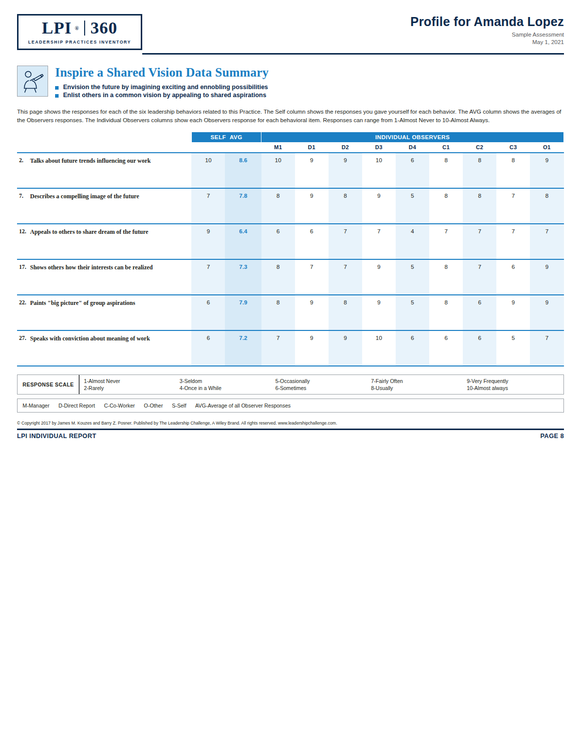LPI® 360
LEADERSHIP PRACTICES INVENTORY
Profile for Amanda Lopez
Sample Assessment
May 1, 2021
Inspire a Shared Vision Data Summary
Envision the future by imagining exciting and ennobling possibilities
Enlist others in a common vision by appealing to shared aspirations
This page shows the responses for each of the six leadership behaviors related to this Practice. The Self column shows the responses you gave yourself for each behavior. The AVG column shows the averages of the Observers responses. The Individual Observers columns show each Observers response for each behavioral item. Responses can range from 1-Almost Never to 10-Almost Always.
| | SELF AVG | INDIVIDUAL OBSERVERS |
| --- | --- | --- |
| | | | M1 | D1 | D2 | D3 | D4 | C1 | C2 | C3 | O1 |
| 2. Talks about future trends influencing our work | 10 | 8.6 | 10 | 9 | 9 | 10 | 6 | 8 | 8 | 8 | 9 |
| 7. Describes a compelling image of the future | 7 | 7.8 | 8 | 9 | 8 | 9 | 5 | 8 | 8 | 7 | 8 |
| 12. Appeals to others to share dream of the future | 9 | 6.4 | 6 | 6 | 7 | 7 | 4 | 7 | 7 | 7 | 7 |
| 17. Shows others how their interests can be realized | 7 | 7.3 | 8 | 7 | 7 | 9 | 5 | 8 | 7 | 6 | 9 |
| 22. Paints "big picture" of group aspirations | 6 | 7.9 | 8 | 9 | 8 | 9 | 5 | 8 | 6 | 9 | 9 |
| 27. Speaks with conviction about meaning of work | 6 | 7.2 | 7 | 9 | 9 | 10 | 6 | 6 | 6 | 5 | 7 |
RESPONSE SCALE
1-Almost Never
3-Seldom
5-Occasionally
7-Fairly Often
9-Very Frequently
2-Rarely
4-Once in a While
6-Sometimes
8-Usually
10-Almost always
M-Manager
D-Direct Report
C-Co-Worker
O-Other
S-Self
AVG-Average of all Observer Responses
© Copyright 2017 by James M. Kouzes and Barry Z. Posner. Published by The Leadership Challenge, A Wiley Brand. All rights reserved. www.leadershipchallenge.com.
LPI INDIVIDUAL REPORT
PAGE 8